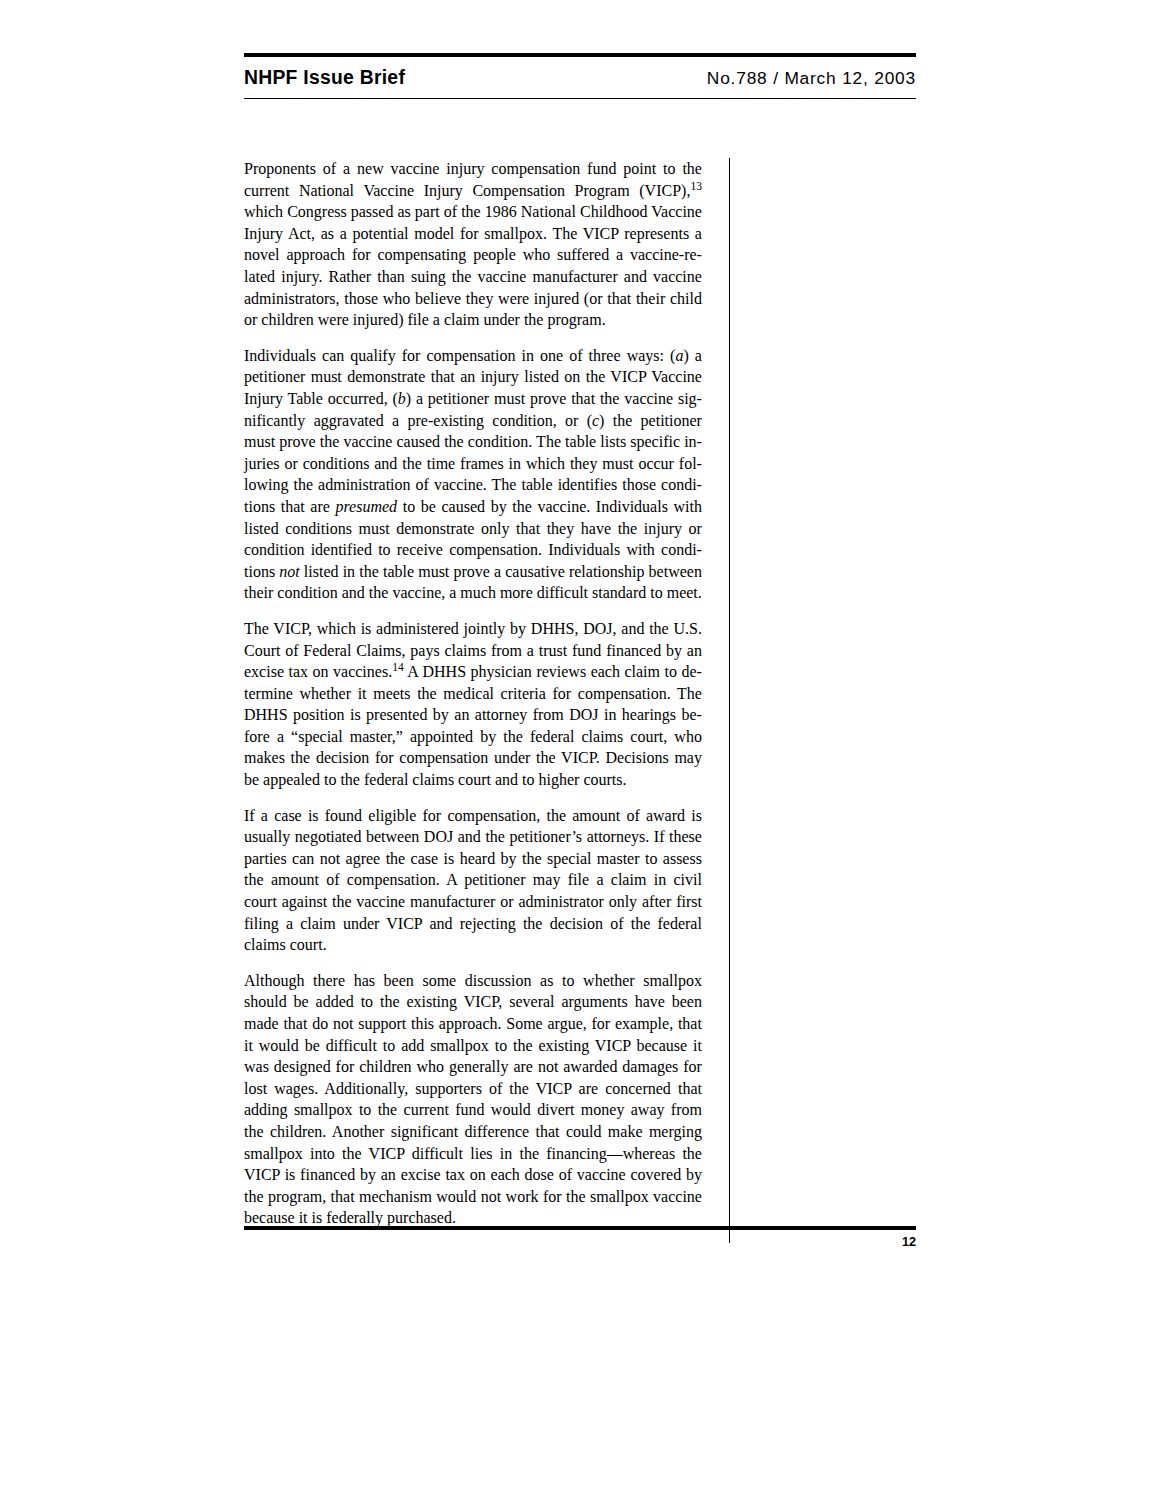NHPF Issue Brief
No.788 / March 12, 2003
Proponents of a new vaccine injury compensation fund point to the current National Vaccine Injury Compensation Program (VICP),13 which Congress passed as part of the 1986 National Childhood Vaccine Injury Act, as a potential model for smallpox. The VICP represents a novel approach for compensating people who suffered a vaccine-related injury. Rather than suing the vaccine manufacturer and vaccine administrators, those who believe they were injured (or that their child or children were injured) file a claim under the program.
Individuals can qualify for compensation in one of three ways: (a) a petitioner must demonstrate that an injury listed on the VICP Vaccine Injury Table occurred, (b) a petitioner must prove that the vaccine significantly aggravated a pre-existing condition, or (c) the petitioner must prove the vaccine caused the condition. The table lists specific injuries or conditions and the time frames in which they must occur following the administration of vaccine. The table identifies those conditions that are presumed to be caused by the vaccine. Individuals with listed conditions must demonstrate only that they have the injury or condition identified to receive compensation. Individuals with conditions not listed in the table must prove a causative relationship between their condition and the vaccine, a much more difficult standard to meet.
The VICP, which is administered jointly by DHHS, DOJ, and the U.S. Court of Federal Claims, pays claims from a trust fund financed by an excise tax on vaccines.14 A DHHS physician reviews each claim to determine whether it meets the medical criteria for compensation. The DHHS position is presented by an attorney from DOJ in hearings before a “special master,” appointed by the federal claims court, who makes the decision for compensation under the VICP. Decisions may be appealed to the federal claims court and to higher courts.
If a case is found eligible for compensation, the amount of award is usually negotiated between DOJ and the petitioner’s attorneys. If these parties can not agree the case is heard by the special master to assess the amount of compensation. A petitioner may file a claim in civil court against the vaccine manufacturer or administrator only after first filing a claim under VICP and rejecting the decision of the federal claims court.
Although there has been some discussion as to whether smallpox should be added to the existing VICP, several arguments have been made that do not support this approach. Some argue, for example, that it would be difficult to add smallpox to the existing VICP because it was designed for children who generally are not awarded damages for lost wages. Additionally, supporters of the VICP are concerned that adding smallpox to the current fund would divert money away from the children. Another significant difference that could make merging smallpox into the VICP difficult lies in the financing—whereas the VICP is financed by an excise tax on each dose of vaccine covered by the program, that mechanism would not work for the smallpox vaccine because it is federally purchased.
12